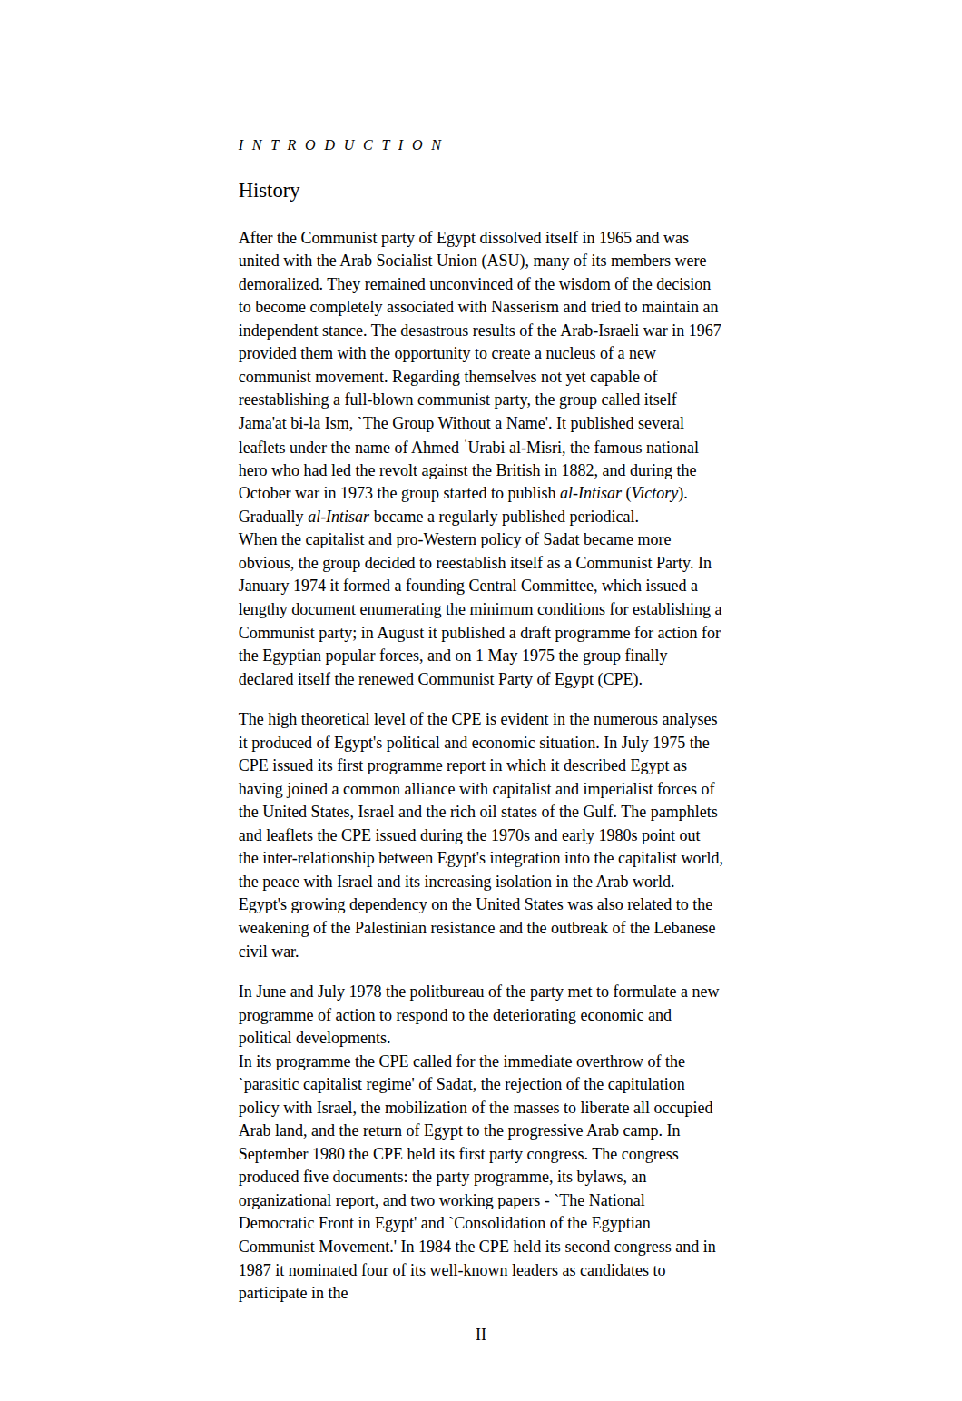I N T R O D U C T I O N
History
After the Communist party of Egypt dissolved itself in 1965 and was united with the Arab Socialist Union (ASU), many of its members were demoralized. They remained unconvinced of the wisdom of the decision to become completely associated with Nasserism and tried to maintain an independent stance. The desastrous results of the Arab-Israeli war in 1967 provided them with the opportunity to create a nucleus of a new communist movement. Regarding themselves not yet capable of reestablishing a full-blown communist party, the group called itself Jama'at bi-la Ism, `The Group Without a Name'. It published several leaflets under the name of Ahmed ʿUrabi al-Misri, the famous national hero who had led the revolt against the British in 1882, and during the October war in 1973 the group started to publish al-Intisar (Victory). Gradually al-Intisar became a regularly published periodical.
When the capitalist and pro-Western policy of Sadat became more obvious, the group decided to reestablish itself as a Communist Party. In January 1974 it formed a founding Central Committee, which issued a lengthy document enumerating the minimum conditions for establishing a Communist party; in August it published a draft programme for action for the Egyptian popular forces, and on 1 May 1975 the group finally declared itself the renewed Communist Party of Egypt (CPE).
The high theoretical level of the CPE is evident in the numerous analyses it produced of Egypt's political and economic situation. In July 1975 the CPE issued its first programme report in which it described Egypt as having joined a common alliance with capitalist and imperialist forces of the United States, Israel and the rich oil states of the Gulf. The pamphlets and leaflets the CPE issued during the 1970s and early 1980s point out the inter-relationship between Egypt's integration into the capitalist world, the peace with Israel and its increasing isolation in the Arab world. Egypt's growing dependency on the United States was also related to the weakening of the Palestinian resistance and the outbreak of the Lebanese civil war.
In June and July 1978 the politbureau of the party met to formulate a new programme of action to respond to the deteriorating economic and political developments.
In its programme the CPE called for the immediate overthrow of the `parasitic capitalist regime' of Sadat, the rejection of the capitulation policy with Israel, the mobilization of the masses to liberate all occupied Arab land, and the return of Egypt to the progressive Arab camp. In September 1980 the CPE held its first party congress. The congress produced five documents: the party programme, its bylaws, an organizational report, and two working papers - `The National Democratic Front in Egypt' and `Consolidation of the Egyptian Communist Movement.' In 1984 the CPE held its second congress and in 1987 it nominated four of its well-known leaders as candidates to participate in the
II